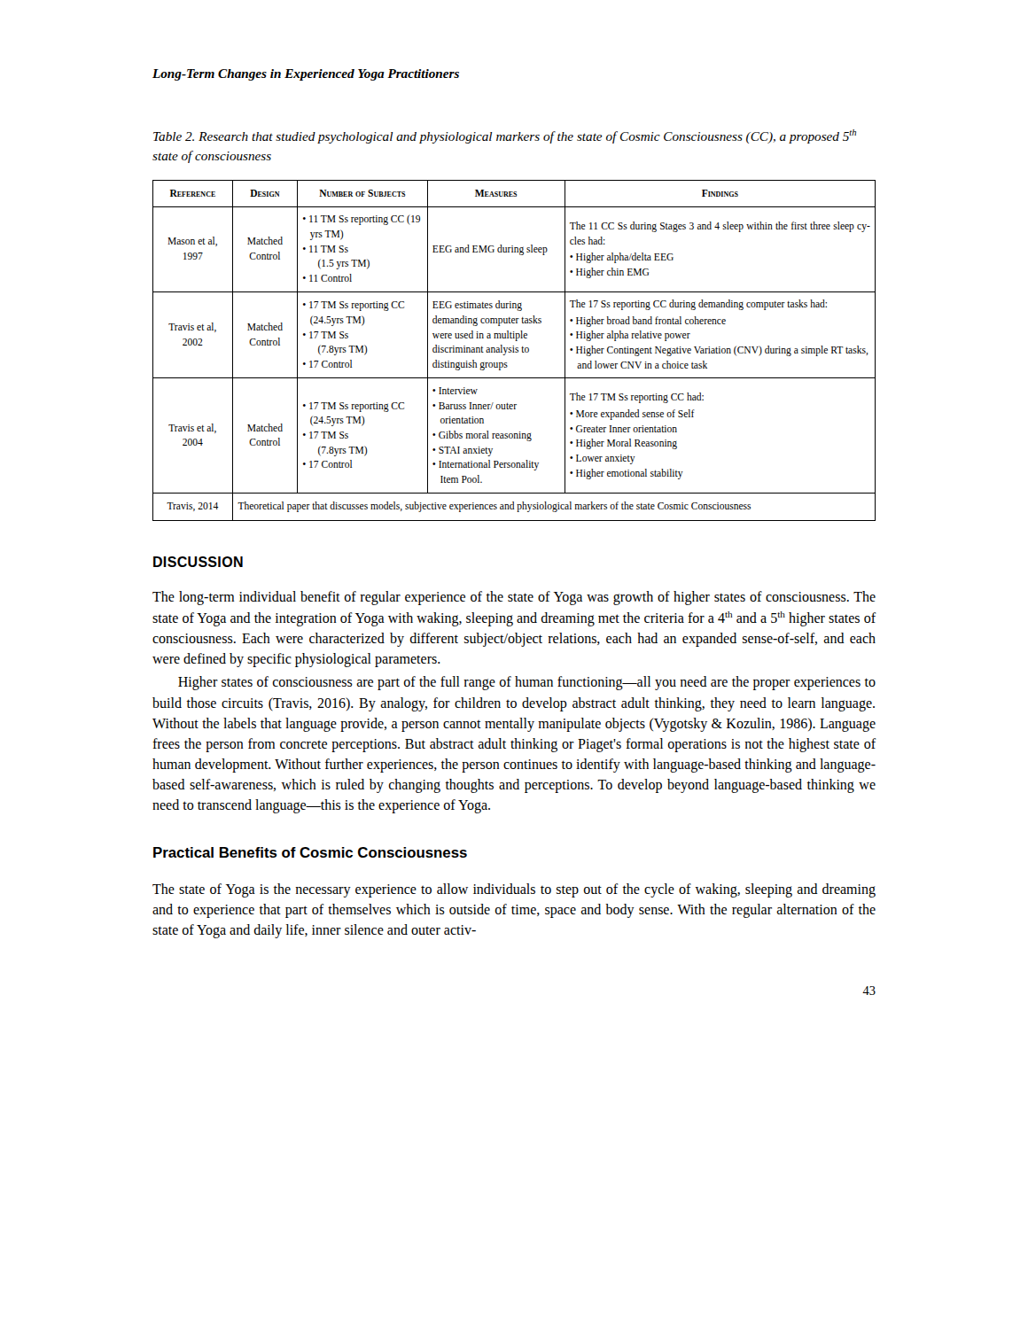Long-Term Changes in Experienced Yoga Practitioners
Table 2. Research that studied psychological and physiological markers of the state of Cosmic Consciousness (CC), a proposed 5th state of consciousness
| Reference | Design | Number of Subjects | Measures | Findings |
| --- | --- | --- | --- | --- |
| Mason et al, 1997 | Matched Control | 11 TM Ss reporting CC (19 yrs TM) 11 TM Ss (1.5 yrs TM) 11 Control | EEG and EMG during sleep | The 11 CC Ss during Stages 3 and 4 sleep within the first three sleep cycles had: Higher alpha/delta EEG Higher chin EMG |
| Travis et al, 2002 | Matched Control | 17 TM Ss reporting CC (24.5yrs TM) 17 TM Ss (7.8yrs TM) 17 Control | EEG estimates during demanding computer tasks were used in a multiple discriminant analysis to distinguish groups | The 17 Ss reporting CC during demanding computer tasks had: Higher broad band frontal coherence Higher alpha relative power Higher Contingent Negative Variation (CNV) during a simple RT tasks, and lower CNV in a choice task |
| Travis et al, 2004 | Matched Control | 17 TM Ss reporting CC (24.5yrs TM) 17 TM Ss (7.8yrs TM) 17 Control | Interview Baruss Inner/ outer orientation Gibbs moral reasoning STAI anxiety International Personality Item Pool. | The 17 TM Ss reporting CC had: More expanded sense of Self Greater Inner orientation Higher Moral Reasoning Lower anxiety Higher emotional stability |
| Travis, 2014 | Theoretical paper that discusses models, subjective experiences and physiological markers of the state Cosmic Consciousness |
DISCUSSION
The long-term individual benefit of regular experience of the state of Yoga was growth of higher states of consciousness. The state of Yoga and the integration of Yoga with waking, sleeping and dreaming met the criteria for a 4th and a 5th higher states of consciousness. Each were characterized by different subject/object relations, each had an expanded sense-of-self, and each were defined by specific physiological parameters.
Higher states of consciousness are part of the full range of human functioning—all you need are the proper experiences to build those circuits (Travis, 2016). By analogy, for children to develop abstract adult thinking, they need to learn language. Without the labels that language provide, a person cannot mentally manipulate objects (Vygotsky & Kozulin, 1986). Language frees the person from concrete perceptions. But abstract adult thinking or Piaget's formal operations is not the highest state of human development. Without further experiences, the person continues to identify with language-based thinking and language-based self-awareness, which is ruled by changing thoughts and perceptions. To develop beyond language-based thinking we need to transcend language—this is the experience of Yoga.
Practical Benefits of Cosmic Consciousness
The state of Yoga is the necessary experience to allow individuals to step out of the cycle of waking, sleeping and dreaming and to experience that part of themselves which is outside of time, space and body sense. With the regular alternation of the state of Yoga and daily life, inner silence and outer activ-
43